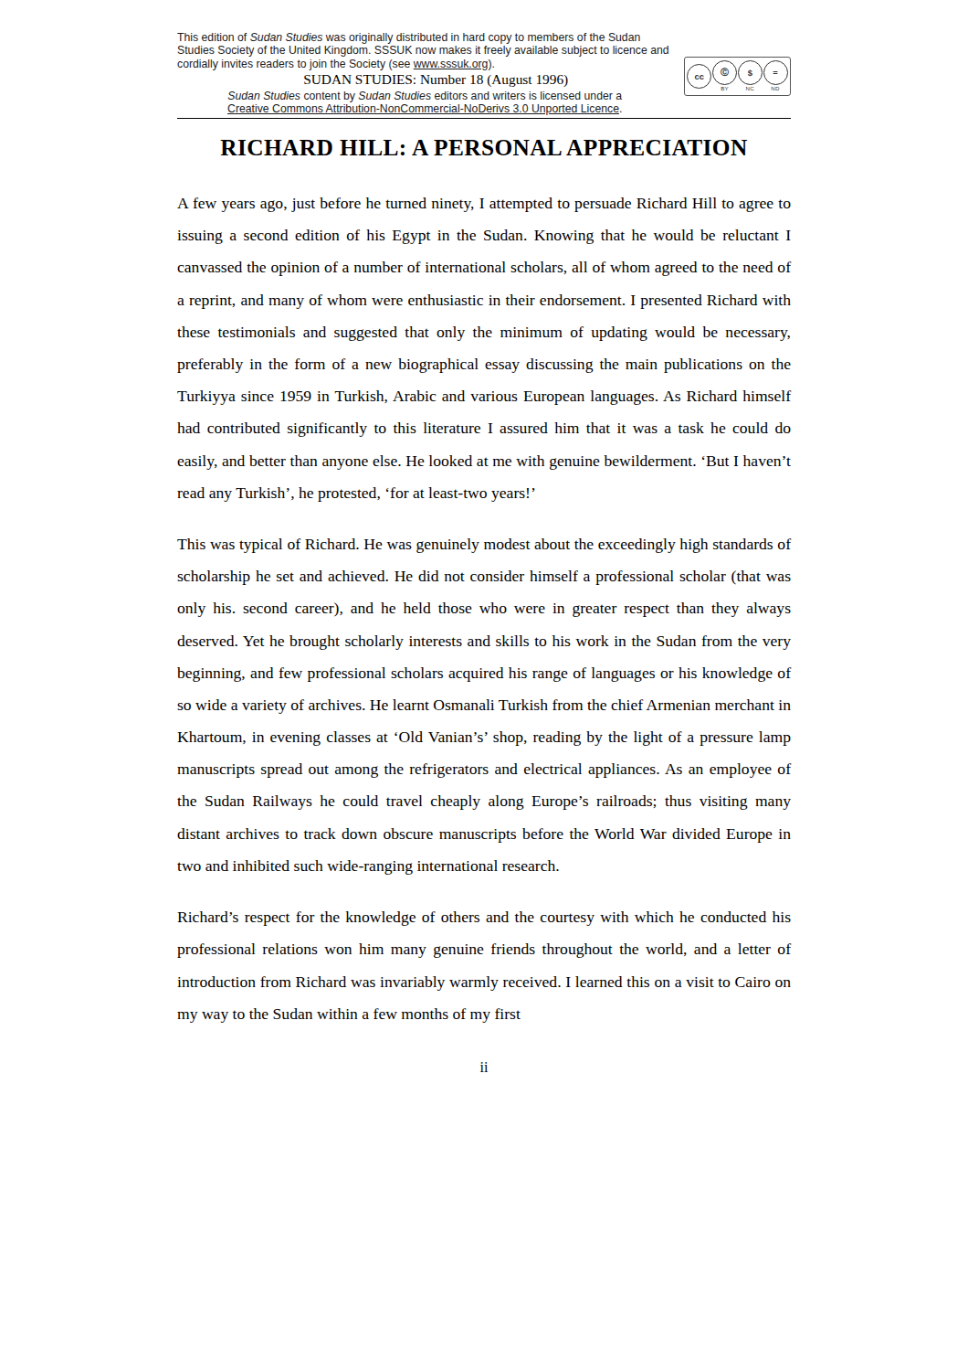cc
Ⓒ
BY
$
NC
=
ND
This edition of Sudan Studies was originally distributed in hard copy to members of the Sudan Studies Society of the United Kingdom. SSSUK now makes it freely available subject to licence and cordially invites readers to join the Society (see www.sssuk.org).
SUDAN STUDIES: Number 18 (August 1996)
Sudan Studies content by Sudan Studies editors and writers is licensed under a
Creative Commons Attribution-NonCommercial-NoDerivs 3.0 Unported Licence.
RICHARD HILL: A PERSONAL APPRECIATION
A few years ago, just before he turned ninety, I attempted to persuade Richard Hill to agree to issuing a second edition of his Egypt in the Sudan. Knowing that he would be reluctant I canvassed the opinion of a number of international scholars, all of whom agreed to the need of a reprint, and many of whom were enthusiastic in their endorsement. I presented Richard with these testimonials and suggested that only the minimum of updating would be necessary, preferably in the form of a new biographical essay discussing the main publications on the Turkiyya since 1959 in Turkish, Arabic and various European languages. As Richard himself had contributed significantly to this literature I assured him that it was a task he could do easily, and better than anyone else. He looked at me with genuine bewilderment. ‘But I haven’t read any Turkish’, he protested, ‘for at least-two years!’
This was typical of Richard. He was genuinely modest about the exceedingly high standards of scholarship he set and achieved. He did not consider himself a professional scholar (that was only his. second career), and he held those who were in greater respect than they always deserved. Yet he brought scholarly interests and skills to his work in the Sudan from the very beginning, and few professional scholars acquired his range of languages or his knowledge of so wide a variety of archives. He learnt Osmanali Turkish from the chief Armenian merchant in Khartoum, in evening classes at ‘Old Vanian’s’ shop, reading by the light of a pressure lamp manuscripts spread out among the refrigerators and electrical appliances. As an employee of the Sudan Railways he could travel cheaply along Europe’s railroads; thus visiting many distant archives to track down obscure manuscripts before the World War divided Europe in two and inhibited such wide-ranging international research.
Richard’s respect for the knowledge of others and the courtesy with which he conducted his professional relations won him many genuine friends throughout the world, and a letter of introduction from Richard was invariably warmly received. I learned this on a visit to Cairo on my way to the Sudan within a few months of my first
ii